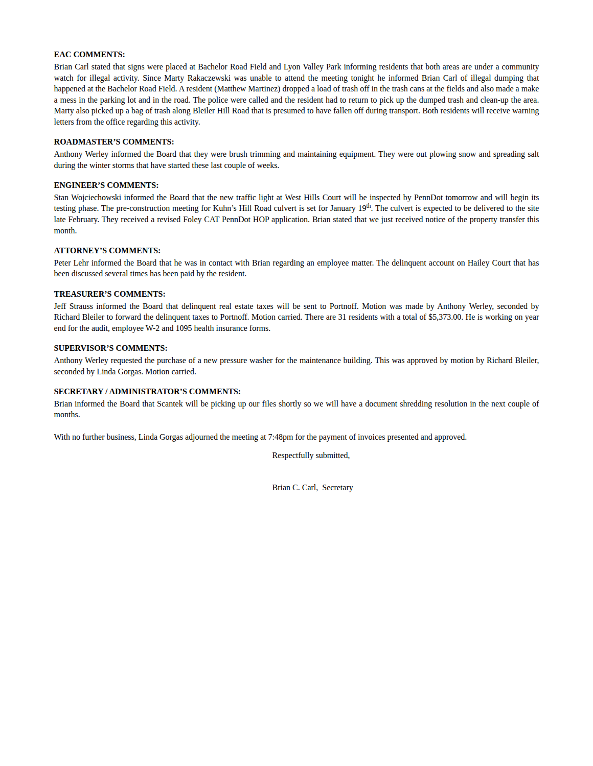EAC Comments:
Brian Carl stated that signs were placed at Bachelor Road Field and Lyon Valley Park informing residents that both areas are under a community watch for illegal activity. Since Marty Rakaczewski was unable to attend the meeting tonight he informed Brian Carl of illegal dumping that happened at the Bachelor Road Field. A resident (Matthew Martinez) dropped a load of trash off in the trash cans at the fields and also made a make a mess in the parking lot and in the road. The police were called and the resident had to return to pick up the dumped trash and clean-up the area. Marty also picked up a bag of trash along Bleiler Hill Road that is presumed to have fallen off during transport. Both residents will receive warning letters from the office regarding this activity.
Roadmaster’s Comments:
Anthony Werley informed the Board that they were brush trimming and maintaining equipment. They were out plowing snow and spreading salt during the winter storms that have started these last couple of weeks.
Engineer’s Comments:
Stan Wojciechowski informed the Board that the new traffic light at West Hills Court will be inspected by PennDot tomorrow and will begin its testing phase. The pre-construction meeting for Kuhn’s Hill Road culvert is set for January 19th. The culvert is expected to be delivered to the site late February. They received a revised Foley CAT PennDot HOP application. Brian stated that we just received notice of the property transfer this month.
Attorney’s Comments:
Peter Lehr informed the Board that he was in contact with Brian regarding an employee matter. The delinquent account on Hailey Court that has been discussed several times has been paid by the resident.
Treasurer’s Comments:
Jeff Strauss informed the Board that delinquent real estate taxes will be sent to Portnoff. Motion was made by Anthony Werley, seconded by Richard Bleiler to forward the delinquent taxes to Portnoff. Motion carried. There are 31 residents with a total of $5,373.00. He is working on year end for the audit, employee W-2 and 1095 health insurance forms.
Supervisor’s Comments:
Anthony Werley requested the purchase of a new pressure washer for the maintenance building. This was approved by motion by Richard Bleiler, seconded by Linda Gorgas. Motion carried.
Secretary / Administrator’s Comments:
Brian informed the Board that Scantek will be picking up our files shortly so we will have a document shredding resolution in the next couple of months.
With no further business, Linda Gorgas adjourned the meeting at 7:48pm for the payment of invoices presented and approved.
Respectfully submitted,
Brian C. Carl, Secretary